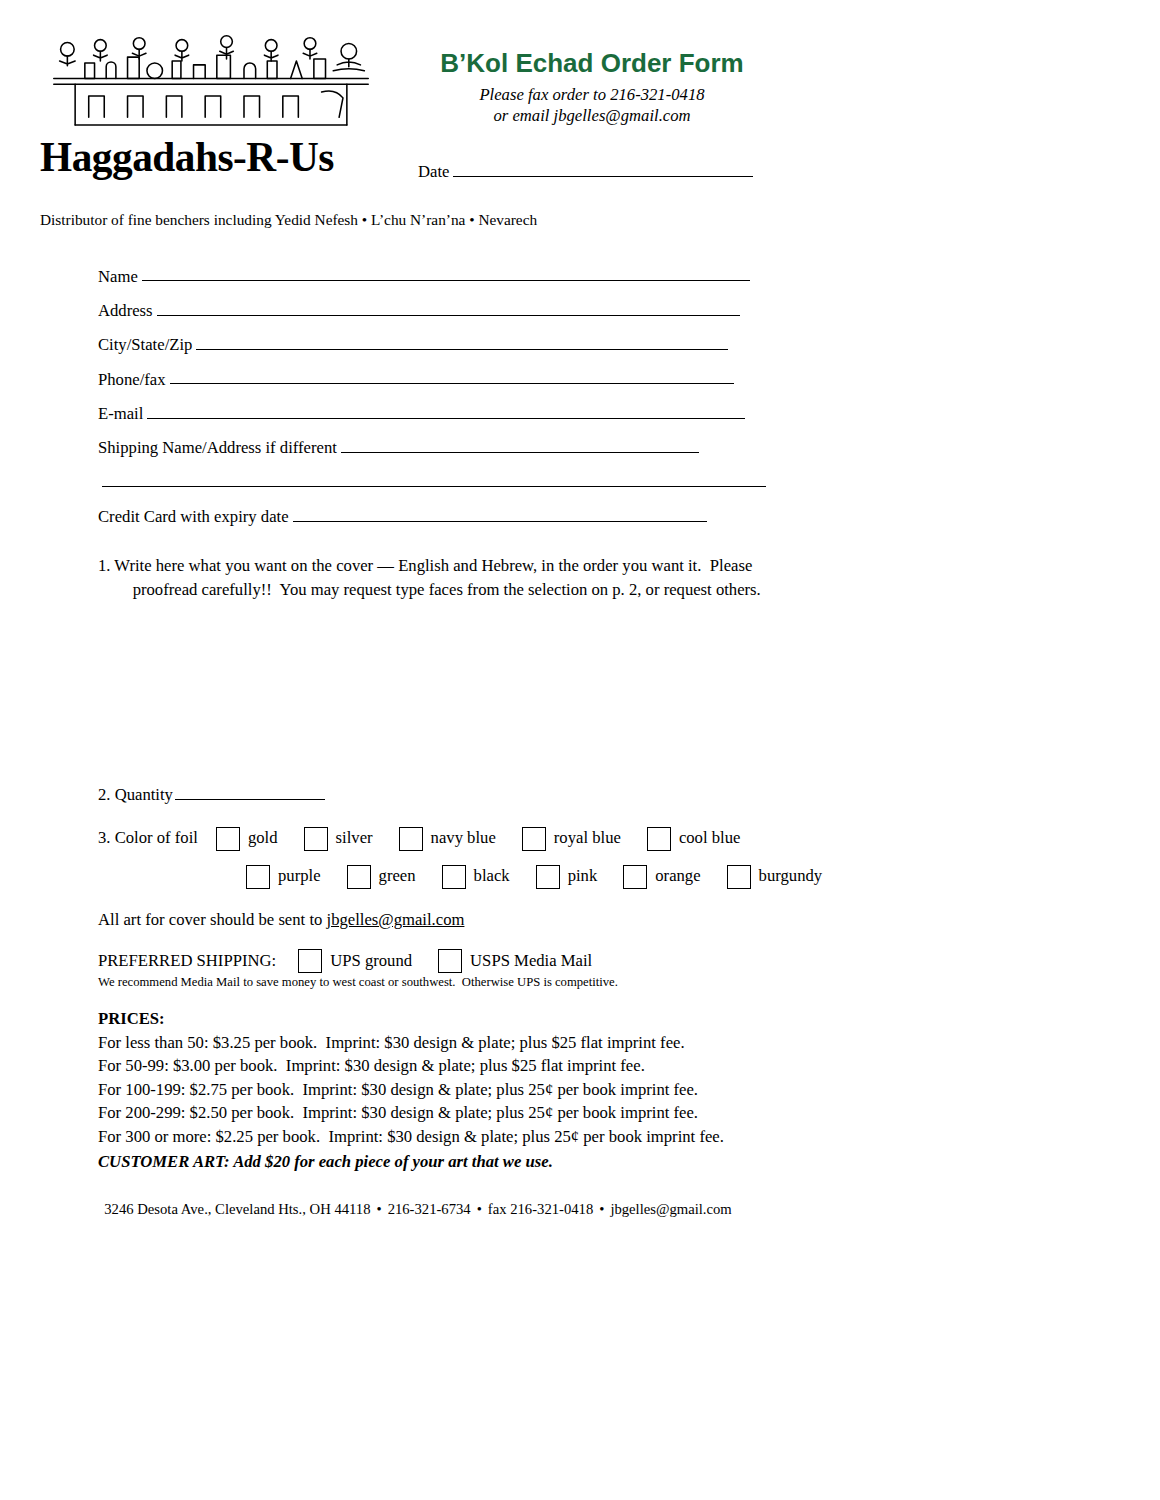Haggadahs-R-Us
B’Kol Echad Order Form
Please fax order to 216-321-0418
or email jbgelles@gmail.com
Date
Distributor of fine benchers including Yedid Nefesh • L’chu N’ran’na • Nevarech
Name
Address
City/State/Zip
Phone/fax
E-mail
Shipping Name/Address if different
Credit Card with expiry date
1. Write here what you want on the cover — English and Hebrew, in the order you want it. Please proofread carefully!! You may request type faces from the selection on p. 2, or request others.
2. Quantity
3. Color of foil gold silver navy blue royal blue cool blue
purple green black pink orange burgundy
All art for cover should be sent to jbgelles@gmail.com
PREFERRED SHIPPING: UPS ground USPS Media Mail
We recommend Media Mail to save money to west coast or southwest. Otherwise UPS is competitive.
PRICES:
For less than 50: $3.25 per book. Imprint: $30 design & plate; plus $25 flat imprint fee.
For 50-99: $3.00 per book. Imprint: $30 design & plate; plus $25 flat imprint fee.
For 100-199: $2.75 per book. Imprint: $30 design & plate; plus 25¢ per book imprint fee.
For 200-299: $2.50 per book. Imprint: $30 design & plate; plus 25¢ per book imprint fee.
For 300 or more: $2.25 per book. Imprint: $30 design & plate; plus 25¢ per book imprint fee.
CUSTOMER ART: Add $20 for each piece of your art that we use.
3246 Desota Ave., Cleveland Hts., OH 44118•216-321-6734•fax 216-321-0418•jbgelles@gmail.com